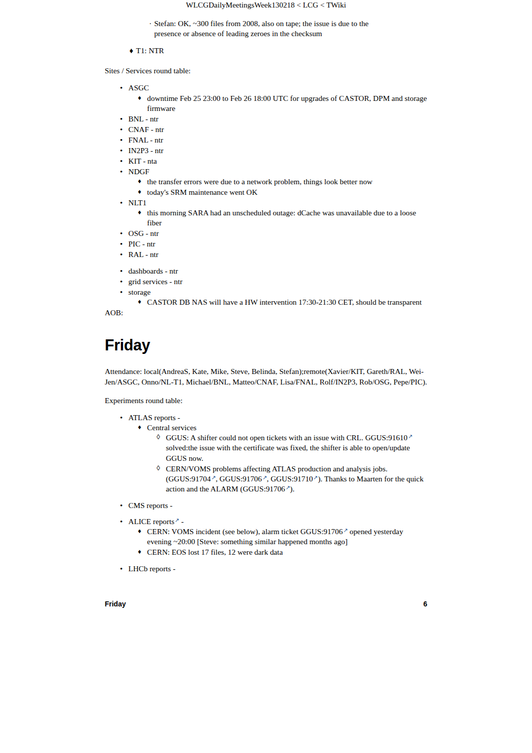WLCGDailyMeetingsWeek130218 < LCG < TWiki
·Stefan: OK, ~300 files from 2008, also on tape; the issue is due to the
presence or absence of leading zeroes in the checksum
♦T1: NTR
Sites / Services round table:
ASGC
downtime Feb 25 23:00 to Feb 26 18:00 UTC for upgrades of CASTOR, DPM and storage firmware
BNL - ntr
CNAF - ntr
FNAL - ntr
IN2P3 - ntr
KIT - nta
NDGF
the transfer errors were due to a network problem, things look better now
today's SRM maintenance went OK
NLT1
this morning SARA had an unscheduled outage: dCache was unavailable due to a loose fiber
OSG - ntr
PIC - ntr
RAL - ntr
dashboards - ntr
grid services - ntr
storage
CASTOR DB NAS will have a HW intervention 17:30-21:30 CET, should be transparent
AOB:
Friday
Attendance: local(AndreaS, Kate, Mike, Steve, Belinda, Stefan);remote(Xavier/KIT, Gareth/RAL, Wei-Jen/ASGC, Onno/NL-T1, Michael/BNL, Matteo/CNAF, Lisa/FNAL, Rolf/IN2P3, Rob/OSG, Pepe/PIC).
Experiments round table:
ATLAS reports -
Central services
GGUS: A shifter could not open tickets with an issue with CRL. GGUS:91610 solved:the issue with the certificate was fixed, the shifter is able to open/update GGUS now.
CERN/VOMS problems affecting ATLAS production and analysis jobs. (GGUS:91704, GGUS:91706, GGUS:91710). Thanks to Maarten for the quick action and the ALARM (GGUS:91706).
CMS reports -
ALICE reports -
CERN: VOMS incident (see below), alarm ticket GGUS:91706 opened yesterday evening ~20:00 [Steve: something similar happened months ago]
CERN: EOS lost 17 files, 12 were dark data
LHCb reports -
Friday 6